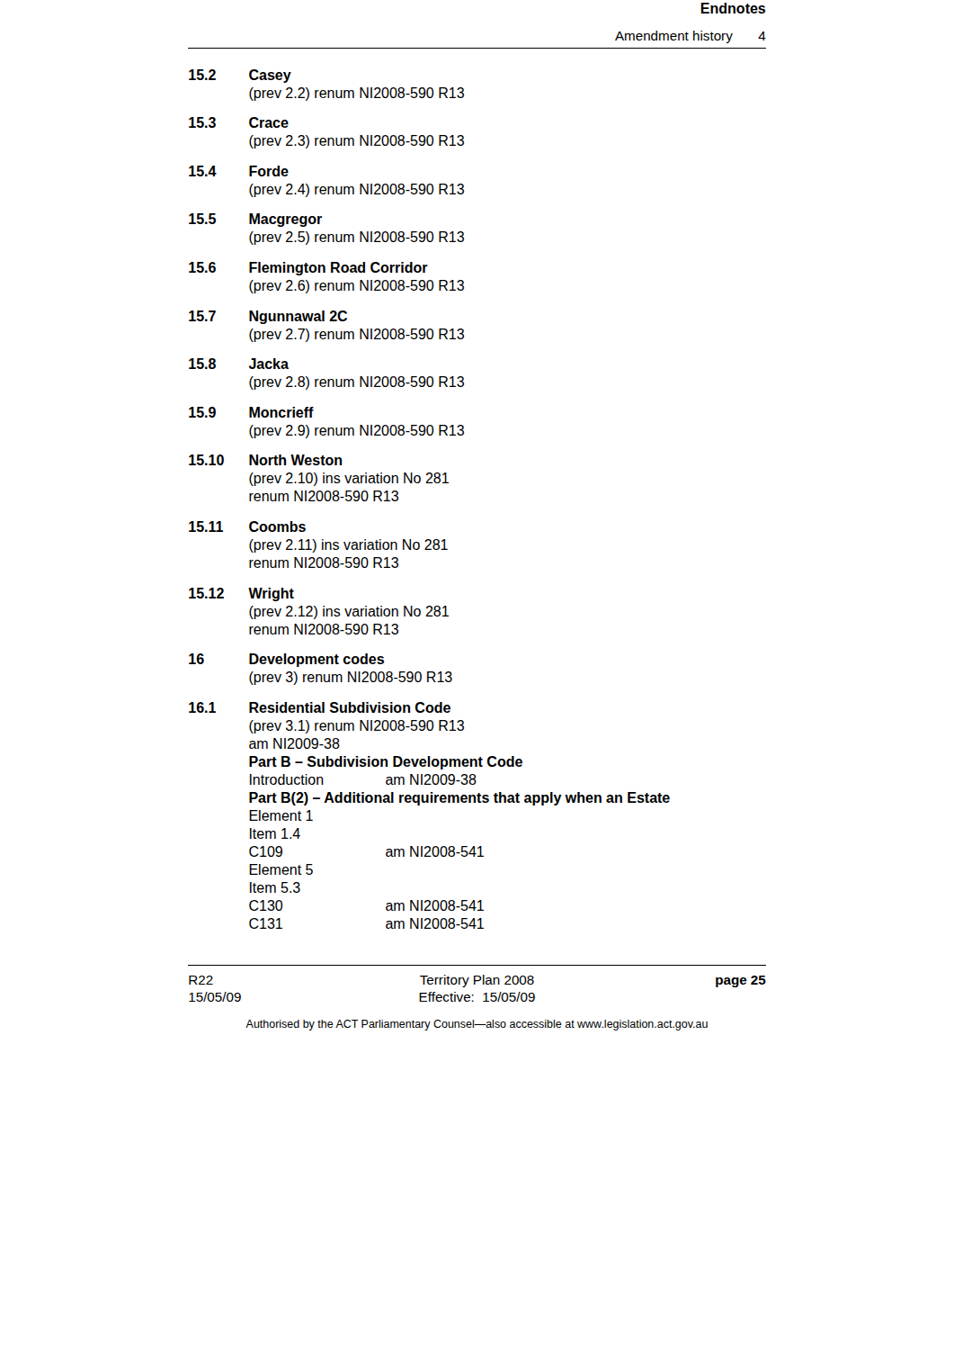Endnotes
Amendment history 4
15.2
Casey
(prev 2.2) renum NI2008-590 R13
15.3
Crace
(prev 2.3) renum NI2008-590 R13
15.4
Forde
(prev 2.4) renum NI2008-590 R13
15.5
Macgregor
(prev 2.5) renum NI2008-590 R13
15.6
Flemington Road Corridor
(prev 2.6) renum NI2008-590 R13
15.7
Ngunnawal 2C
(prev 2.7) renum NI2008-590 R13
15.8
Jacka
(prev 2.8) renum NI2008-590 R13
15.9
Moncrieff
(prev 2.9) renum NI2008-590 R13
15.10
North Weston
(prev 2.10) ins variation No 281
renum NI2008-590 R13
15.11
Coombs
(prev 2.11) ins variation No 281
renum NI2008-590 R13
15.12
Wright
(prev 2.12) ins variation No 281
renum NI2008-590 R13
16
Development codes
(prev 3) renum NI2008-590 R13
16.1
Residential Subdivision Code
(prev 3.1) renum NI2008-590 R13
am NI2009-38
Part B – Subdivision Development Code
Introduction
am NI2009-38
Part B(2) – Additional requirements that apply when an Estate
Element 1
Item 1.4
C109
am NI2008-541
Element 5
Item 5.3
C130
am NI2008-541
C131
am NI2008-541
R22
15/05/09
Territory Plan 2008
Effective: 15/05/09
page 25
Authorised by the ACT Parliamentary Counsel—also accessible at www.legislation.act.gov.au